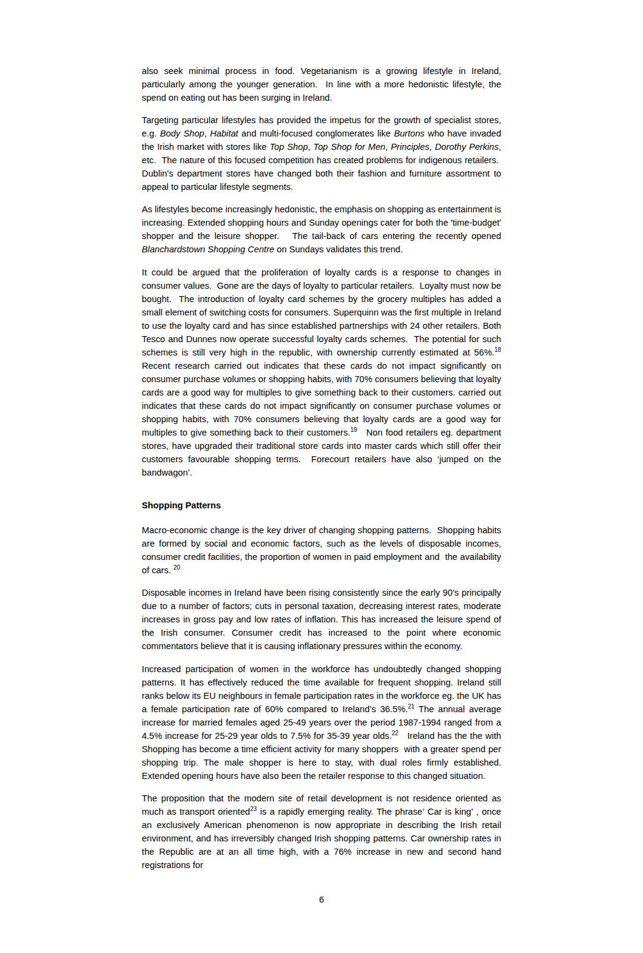also seek minimal process in food. Vegetarianism is a growing lifestyle in Ireland, particularly among the younger generation. In line with a more hedonistic lifestyle, the spend on eating out has been surging in Ireland.
Targeting particular lifestyles has provided the impetus for the growth of specialist stores, e.g. Body Shop, Habitat and multi-focused conglomerates like Burtons who have invaded the Irish market with stores like Top Shop, Top Shop for Men, Principles, Dorothy Perkins, etc. The nature of this focused competition has created problems for indigenous retailers. Dublin's department stores have changed both their fashion and furniture assortment to appeal to particular lifestyle segments.
As lifestyles become increasingly hedonistic, the emphasis on shopping as entertainment is increasing. Extended shopping hours and Sunday openings cater for both the 'time-budget' shopper and the leisure shopper. The tail-back of cars entering the recently opened Blanchardstown Shopping Centre on Sundays validates this trend.
It could be argued that the proliferation of loyalty cards is a response to changes in consumer values. Gone are the days of loyalty to particular retailers. Loyalty must now be bought. The introduction of loyalty card schemes by the grocery multiples has added a small element of switching costs for consumers. Superquinn was the first multiple in Ireland to use the loyalty card and has since established partnerships with 24 other retailers. Both Tesco and Dunnes now operate successful loyalty cards schemes. The potential for such schemes is still very high in the republic, with ownership currently estimated at 56%.18 Recent research carried out indicates that these cards do not impact significantly on consumer purchase volumes or shopping habits, with 70% consumers believing that loyalty cards are a good way for multiples to give something back to their customers. carried out indicates that these cards do not impact significantly on consumer purchase volumes or shopping habits, with 70% consumers believing that loyalty cards are a good way for multiples to give something back to their customers.19 Non food retailers eg. department stores, have upgraded their traditional store cards into master cards which still offer their customers favourable shopping terms. Forecourt retailers have also ‘jumped on the bandwagon’.
Shopping Patterns
Macro-economic change is the key driver of changing shopping patterns. Shopping habits are formed by social and economic factors, such as the levels of disposable incomes, consumer credit facilities, the proportion of women in paid employment and the availability of cars. 20
Disposable incomes in Ireland have been rising consistently since the early 90’s principally due to a number of factors; cuts in personal taxation, decreasing interest rates, moderate increases in gross pay and low rates of inflation. This has increased the leisure spend of the Irish consumer. Consumer credit has increased to the point where economic commentators believe that it is causing inflationary pressures within the economy.
Increased participation of women in the workforce has undoubtedly changed shopping patterns. It has effectively reduced the time available for frequent shopping. Ireland still ranks below its EU neighbours in female participation rates in the workforce eg. the UK has a female participation rate of 60% compared to Ireland’s 36.5%.21 The annual average increase for married females aged 25-49 years over the period 1987-1994 ranged from a 4.5% increase for 25-29 year olds to 7.5% for 35-39 year olds.22 Ireland has the the with Shopping has become a time efficient activity for many shoppers with a greater spend per shopping trip. The male shopper is here to stay, with dual roles firmly established. Extended opening hours have also been the retailer response to this changed situation.
The proposition that the modern site of retail development is not residence oriented as much as transport oriented23 is a rapidly emerging reality. The phrase‘ Car is king’ , once an exclusively American phenomenon is now appropriate in describing the Irish retail environment, and has irreversibly changed Irish shopping patterns. Car ownership rates in the Republic are at an all time high, with a 76% increase in new and second hand registrations for
6